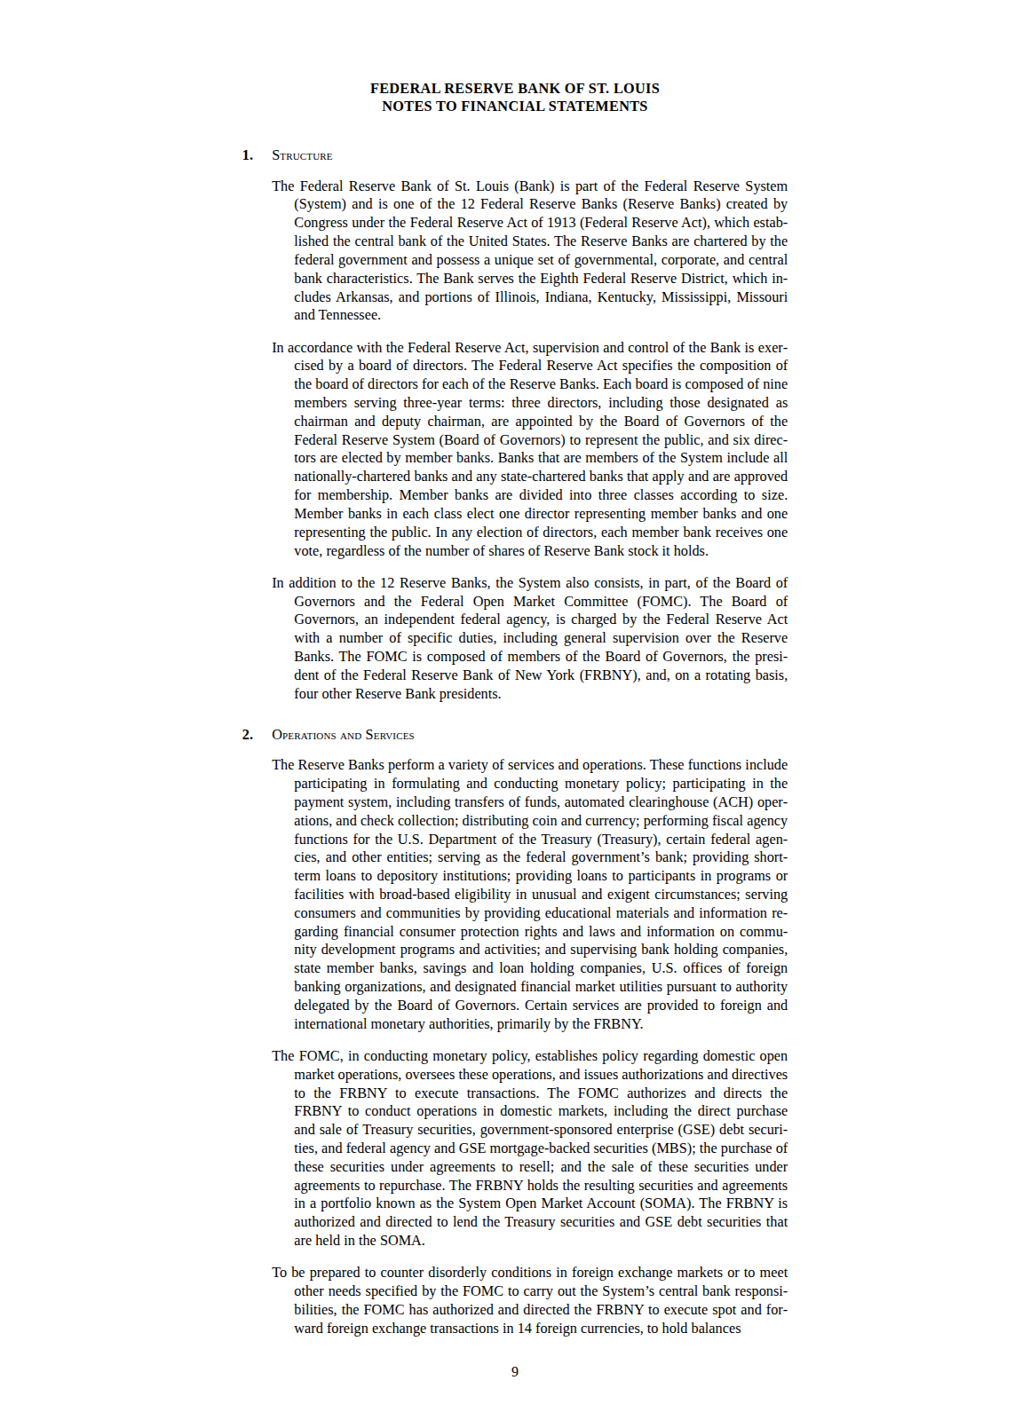FEDERAL RESERVE BANK OF ST. LOUIS
NOTES TO FINANCIAL STATEMENTS
1. Structure
The Federal Reserve Bank of St. Louis (Bank) is part of the Federal Reserve System (System) and is one of the 12 Federal Reserve Banks (Reserve Banks) created by Congress under the Federal Reserve Act of 1913 (Federal Reserve Act), which established the central bank of the United States. The Reserve Banks are chartered by the federal government and possess a unique set of governmental, corporate, and central bank characteristics. The Bank serves the Eighth Federal Reserve District, which includes Arkansas, and portions of Illinois, Indiana, Kentucky, Mississippi, Missouri and Tennessee.
In accordance with the Federal Reserve Act, supervision and control of the Bank is exercised by a board of directors. The Federal Reserve Act specifies the composition of the board of directors for each of the Reserve Banks. Each board is composed of nine members serving three-year terms: three directors, including those designated as chairman and deputy chairman, are appointed by the Board of Governors of the Federal Reserve System (Board of Governors) to represent the public, and six directors are elected by member banks. Banks that are members of the System include all nationally-chartered banks and any state-chartered banks that apply and are approved for membership. Member banks are divided into three classes according to size. Member banks in each class elect one director representing member banks and one representing the public. In any election of directors, each member bank receives one vote, regardless of the number of shares of Reserve Bank stock it holds.
In addition to the 12 Reserve Banks, the System also consists, in part, of the Board of Governors and the Federal Open Market Committee (FOMC). The Board of Governors, an independent federal agency, is charged by the Federal Reserve Act with a number of specific duties, including general supervision over the Reserve Banks. The FOMC is composed of members of the Board of Governors, the president of the Federal Reserve Bank of New York (FRBNY), and, on a rotating basis, four other Reserve Bank presidents.
2. Operations and Services
The Reserve Banks perform a variety of services and operations. These functions include participating in formulating and conducting monetary policy; participating in the payment system, including transfers of funds, automated clearinghouse (ACH) operations, and check collection; distributing coin and currency; performing fiscal agency functions for the U.S. Department of the Treasury (Treasury), certain federal agencies, and other entities; serving as the federal government’s bank; providing short-term loans to depository institutions; providing loans to participants in programs or facilities with broad-based eligibility in unusual and exigent circumstances; serving consumers and communities by providing educational materials and information regarding financial consumer protection rights and laws and information on community development programs and activities; and supervising bank holding companies, state member banks, savings and loan holding companies, U.S. offices of foreign banking organizations, and designated financial market utilities pursuant to authority delegated by the Board of Governors. Certain services are provided to foreign and international monetary authorities, primarily by the FRBNY.
The FOMC, in conducting monetary policy, establishes policy regarding domestic open market operations, oversees these operations, and issues authorizations and directives to the FRBNY to execute transactions. The FOMC authorizes and directs the FRBNY to conduct operations in domestic markets, including the direct purchase and sale of Treasury securities, government-sponsored enterprise (GSE) debt securities, and federal agency and GSE mortgage-backed securities (MBS); the purchase of these securities under agreements to resell; and the sale of these securities under agreements to repurchase. The FRBNY holds the resulting securities and agreements in a portfolio known as the System Open Market Account (SOMA). The FRBNY is authorized and directed to lend the Treasury securities and GSE debt securities that are held in the SOMA.
To be prepared to counter disorderly conditions in foreign exchange markets or to meet other needs specified by the FOMC to carry out the System’s central bank responsibilities, the FOMC has authorized and directed the FRBNY to execute spot and forward foreign exchange transactions in 14 foreign currencies, to hold balances
9